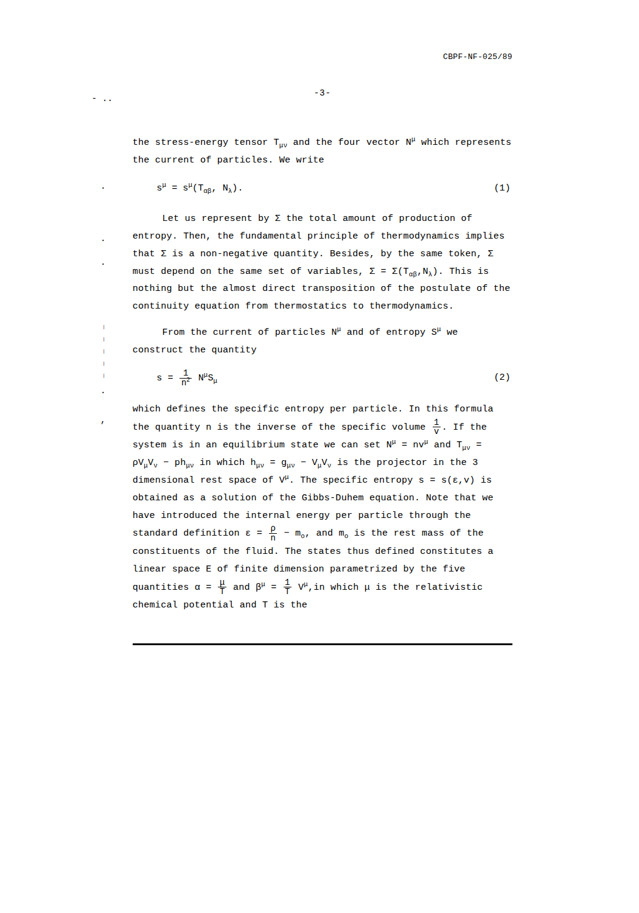CBPF-NF-025/89
-3-
- .. . . . . , ا ا ا ا ا
the stress-energy tensor Tμν and the four vector Nμ which represents the current of particles. We write
sμ = sμ(Tαβ, Nλ). (1)
Let us represent by Σ the total amount of production of entropy. Then, the fundamental principle of thermodynamics implies that Σ is a non-negative quantity. Besides, by the same token, Σ must depend on the same set of variables, Σ = Σ(Tαβ,Nλ). This is nothing but the almost direct transposition of the postulate of the continuity equation from thermostatics to thermodynamics.
From the current of particles Nμ and of entropy Sμ we construct the quantity
s = 1 n2 NμSμ (2)
which defines the specific entropy per particle. In this formula the quantity n is the inverse of the specific volume 1 v. If the system is in an equilibrium state we can set Nμ = nvμ and Tμν = ρVμVν − phμν in which hμν = gμν − VμVν is the projector in the 3 dimensional rest space of Vμ. The specific entropy s = s(ε,v) is obtained as a solution of the Gibbs-Duhem equation. Note that we have introduced the internal energy per particle through the standard definition ε = ρn − mo, and mo is the rest mass of the constituents of the fluid. The states thus defined constitutes a linear space E of finite dimension parametrized by the five quantities α = μT and βμ = 1 T Vμ,in which μ is the relativistic chemical potential and T is the